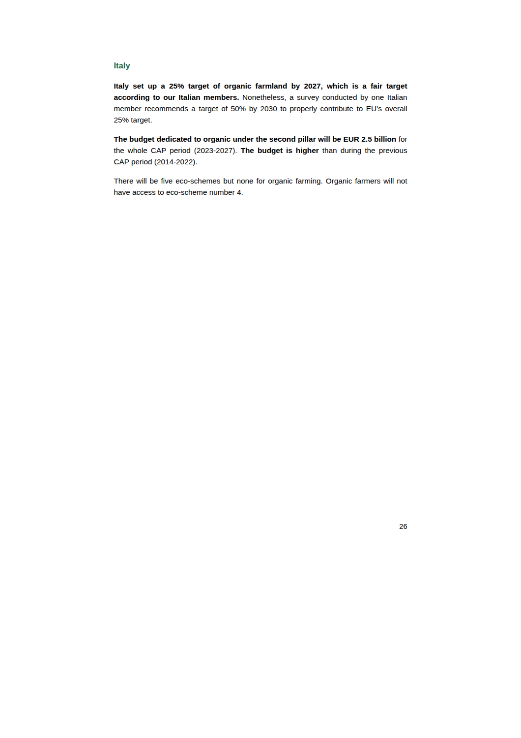Italy
Italy set up a 25% target of organic farmland by 2027, which is a fair target according to our Italian members. Nonetheless, a survey conducted by one Italian member recommends a target of 50% by 2030 to properly contribute to EU’s overall 25% target.
The budget dedicated to organic under the second pillar will be EUR 2.5 billion for the whole CAP period (2023-2027). The budget is higher than during the previous CAP period (2014-2022).
There will be five eco-schemes but none for organic farming. Organic farmers will not have access to eco-scheme number 4.
26